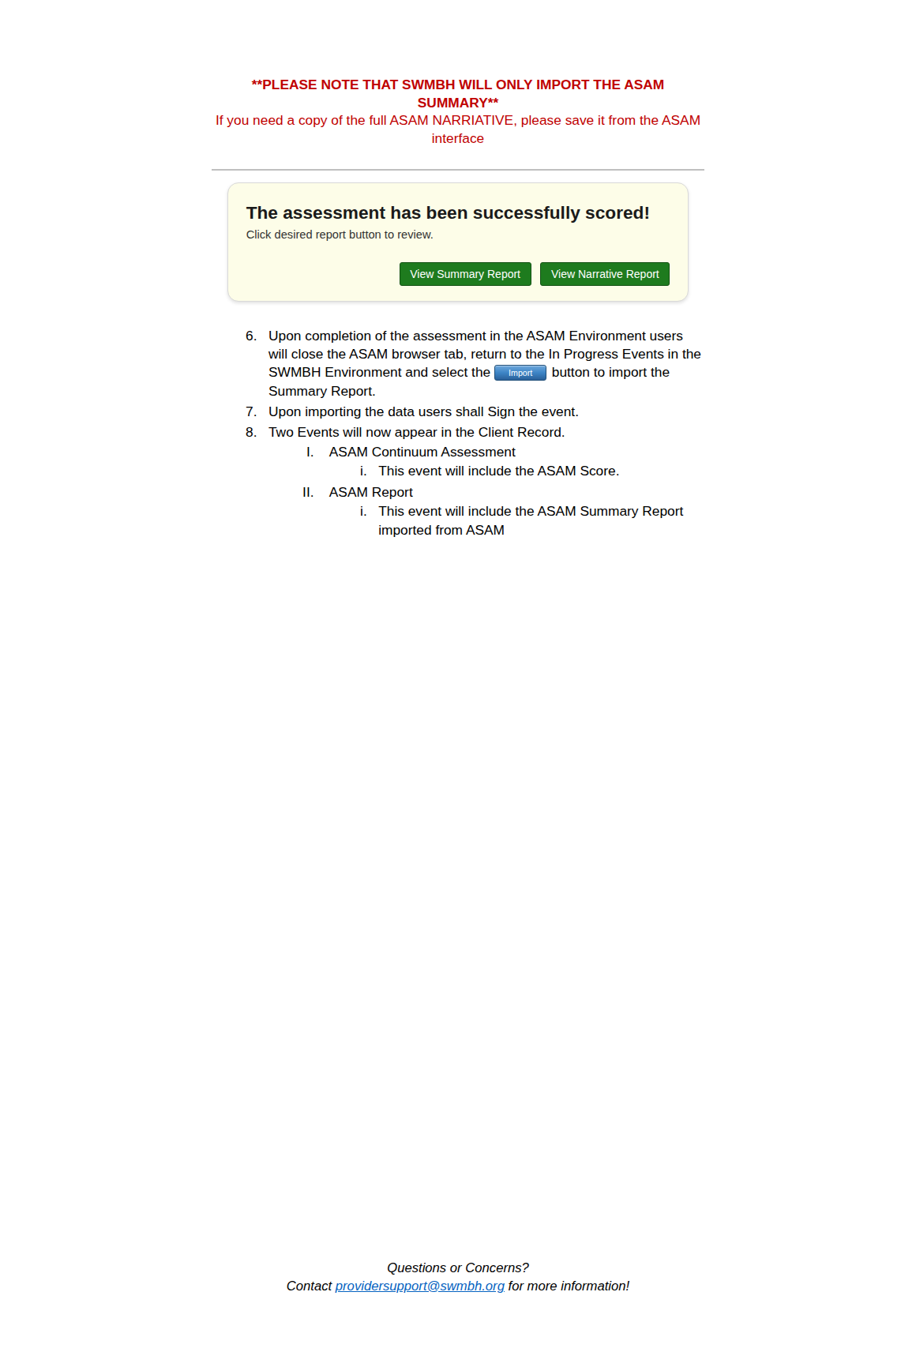**PLEASE NOTE THAT SWMBH WILL ONLY IMPORT THE ASAM SUMMARY**
If you need a copy of the full ASAM NARRIATIVE, please save it from the ASAM interface
The assessment has been successfully scored!
Click desired report button to review.
View Summary Report View Narrative Report
Upon completion of the assessment in the ASAM Environment users will close the ASAM browser tab, return to the In Progress Events in the SWMBH Environment and select the Import button to import the Summary Report.
Upon importing the data users shall Sign the event.
Two Events will now appear in the Client Record.
ASAM Continuum Assessment
This event will include the ASAM Score.
ASAM Report
This event will include the ASAM Summary Report imported from ASAM
Questions or Concerns?
Contact providersupport@swmbh.org for more information!